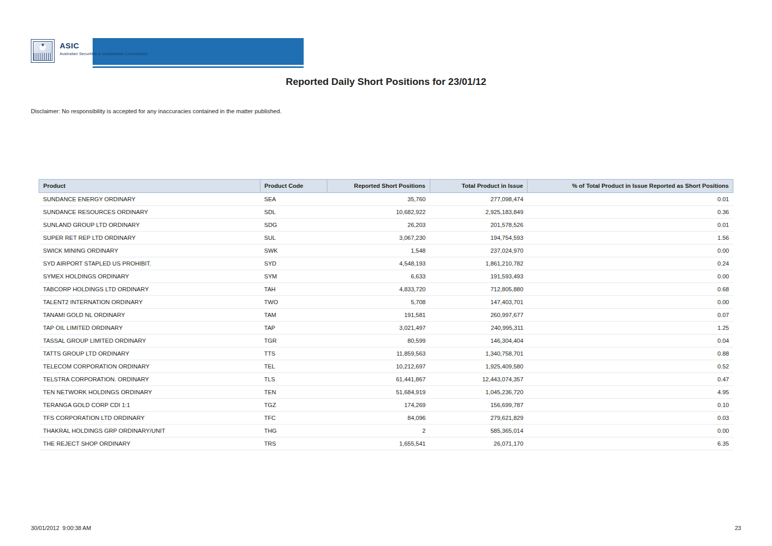★
ASIC
Australian Securities & Investments Commission
Reported Daily Short Positions for 23/01/12
Disclaimer: No responsibility is accepted for any inaccuracies contained in the matter published.
| Product | Product Code | Reported Short Positions | Total Product in Issue | % of Total Product in Issue Reported as Short Positions |
| --- | --- | --- | --- | --- |
| SUNDANCE ENERGY ORDINARY | SEA | 35,760 | 277,098,474 | 0.01 |
| SUNDANCE RESOURCES ORDINARY | SDL | 10,682,922 | 2,925,183,849 | 0.36 |
| SUNLAND GROUP LTD ORDINARY | SDG | 26,203 | 201,578,526 | 0.01 |
| SUPER RET REP LTD ORDINARY | SUL | 3,067,230 | 194,754,593 | 1.56 |
| SWICK MINING ORDINARY | SWK | 1,548 | 237,024,970 | 0.00 |
| SYD AIRPORT STAPLED US PROHIBIT. | SYD | 4,548,193 | 1,861,210,782 | 0.24 |
| SYMEX HOLDINGS ORDINARY | SYM | 6,633 | 191,593,493 | 0.00 |
| TABCORP HOLDINGS LTD ORDINARY | TAH | 4,833,720 | 712,805,880 | 0.68 |
| TALENT2 INTERNATION ORDINARY | TWO | 5,708 | 147,403,701 | 0.00 |
| TANAMI GOLD NL ORDINARY | TAM | 191,581 | 260,997,677 | 0.07 |
| TAP OIL LIMITED ORDINARY | TAP | 3,021,497 | 240,995,311 | 1.25 |
| TASSAL GROUP LIMITED ORDINARY | TGR | 80,599 | 146,304,404 | 0.04 |
| TATTS GROUP LTD ORDINARY | TTS | 11,859,563 | 1,340,758,701 | 0.88 |
| TELECOM CORPORATION ORDINARY | TEL | 10,212,697 | 1,925,409,580 | 0.52 |
| TELSTRA CORPORATION. ORDINARY | TLS | 61,441,867 | 12,443,074,357 | 0.47 |
| TEN NETWORK HOLDINGS ORDINARY | TEN | 51,684,919 | 1,045,236,720 | 4.95 |
| TERANGA GOLD CORP CDI 1:1 | TGZ | 174,269 | 156,699,787 | 0.10 |
| TFS CORPORATION LTD ORDINARY | TFC | 84,096 | 279,621,829 | 0.03 |
| THAKRAL HOLDINGS GRP ORDINARY/UNIT | THG | 2 | 585,365,014 | 0.00 |
| THE REJECT SHOP ORDINARY | TRS | 1,655,541 | 26,071,170 | 6.35 |
30/01/2012 9:00:38 AM
23